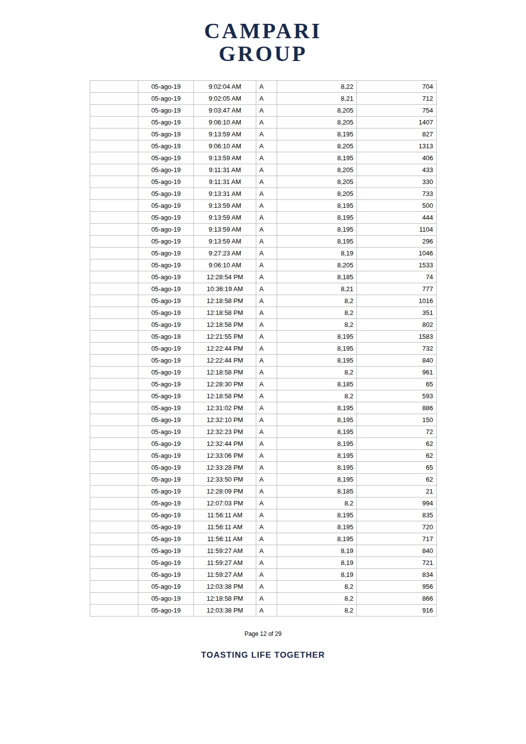CAMPARI
GROUP
| | 05-ago-19 | 9:02:04 AM | A | 8,22 | 704 |
| | 05-ago-19 | 9:02:05 AM | A | 8,21 | 712 |
| | 05-ago-19 | 9:03:47 AM | A | 8,205 | 754 |
| | 05-ago-19 | 9:06:10 AM | A | 8,205 | 1407 |
| | 05-ago-19 | 9:13:59 AM | A | 8,195 | 827 |
| | 05-ago-19 | 9:06:10 AM | A | 8,205 | 1313 |
| | 05-ago-19 | 9:13:59 AM | A | 8,195 | 406 |
| | 05-ago-19 | 9:11:31 AM | A | 8,205 | 433 |
| | 05-ago-19 | 9:11:31 AM | A | 8,205 | 330 |
| | 05-ago-19 | 9:13:31 AM | A | 8,205 | 733 |
| | 05-ago-19 | 9:13:59 AM | A | 8,195 | 500 |
| | 05-ago-19 | 9:13:59 AM | A | 8,195 | 444 |
| | 05-ago-19 | 9:13:59 AM | A | 8,195 | 1104 |
| | 05-ago-19 | 9:13:59 AM | A | 8,195 | 296 |
| | 05-ago-19 | 9:27:23 AM | A | 8,19 | 1046 |
| | 05-ago-19 | 9:06:10 AM | A | 8,205 | 1533 |
| | 05-ago-19 | 12:28:54 PM | A | 8,185 | 74 |
| | 05-ago-19 | 10:36:19 AM | A | 8,21 | 777 |
| | 05-ago-19 | 12:18:58 PM | A | 8,2 | 1016 |
| | 05-ago-19 | 12:18:58 PM | A | 8,2 | 351 |
| | 05-ago-19 | 12:18:58 PM | A | 8,2 | 802 |
| | 05-ago-19 | 12:21:55 PM | A | 8,195 | 1583 |
| | 05-ago-19 | 12:22:44 PM | A | 8,195 | 732 |
| | 05-ago-19 | 12:22:44 PM | A | 8,195 | 840 |
| | 05-ago-19 | 12:18:58 PM | A | 8,2 | 961 |
| | 05-ago-19 | 12:28:30 PM | A | 8,185 | 65 |
| | 05-ago-19 | 12:18:58 PM | A | 8,2 | 593 |
| | 05-ago-19 | 12:31:02 PM | A | 8,195 | 886 |
| | 05-ago-19 | 12:32:10 PM | A | 8,195 | 150 |
| | 05-ago-19 | 12:32:23 PM | A | 8,195 | 72 |
| | 05-ago-19 | 12:32:44 PM | A | 8,195 | 62 |
| | 05-ago-19 | 12:33:06 PM | A | 8,195 | 62 |
| | 05-ago-19 | 12:33:28 PM | A | 8,195 | 65 |
| | 05-ago-19 | 12:33:50 PM | A | 8,195 | 62 |
| | 05-ago-19 | 12:28:09 PM | A | 8,185 | 21 |
| | 05-ago-19 | 12:07:03 PM | A | 8,2 | 994 |
| | 05-ago-19 | 11:56:11 AM | A | 8,195 | 835 |
| | 05-ago-19 | 11:56:11 AM | A | 8,195 | 720 |
| | 05-ago-19 | 11:56:11 AM | A | 8,195 | 717 |
| | 05-ago-19 | 11:59:27 AM | A | 8,19 | 840 |
| | 05-ago-19 | 11:59:27 AM | A | 8,19 | 721 |
| | 05-ago-19 | 11:59:27 AM | A | 8,19 | 834 |
| | 05-ago-19 | 12:03:38 PM | A | 8,2 | 956 |
| | 05-ago-19 | 12:18:58 PM | A | 8,2 | 866 |
| | 05-ago-19 | 12:03:38 PM | A | 8,2 | 916 |
Page 12 of 29
TOASTING LIFE TOGETHER